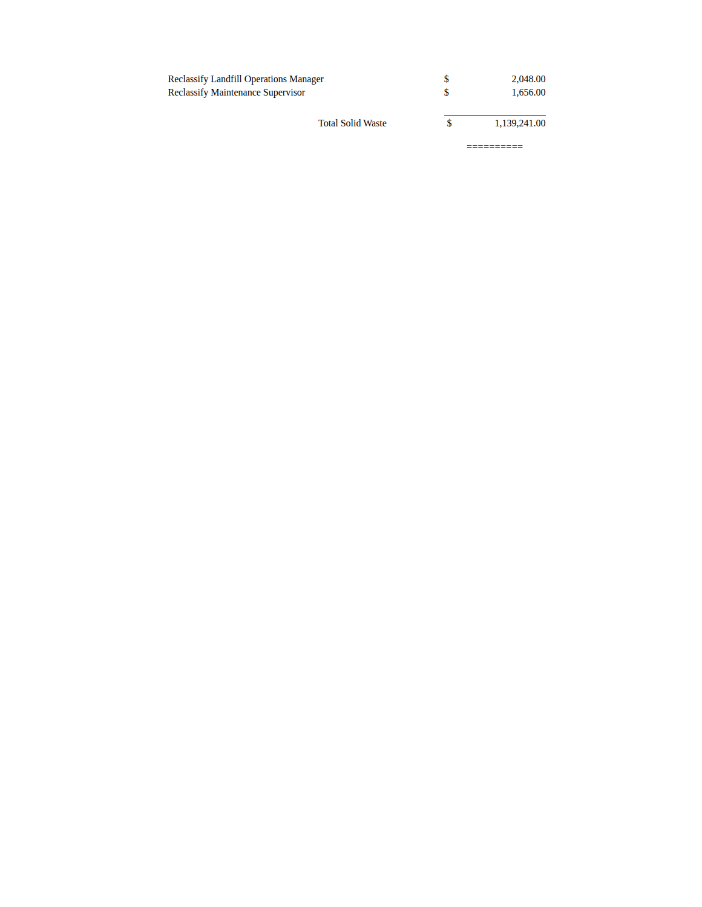| Reclassify Landfill Operations Manager | $ | 2,048.00 |
| Reclassify Maintenance Supervisor | $ | 1,656.00 |
| Total Solid Waste | $ | 1,139,241.00 |
| | ========== |